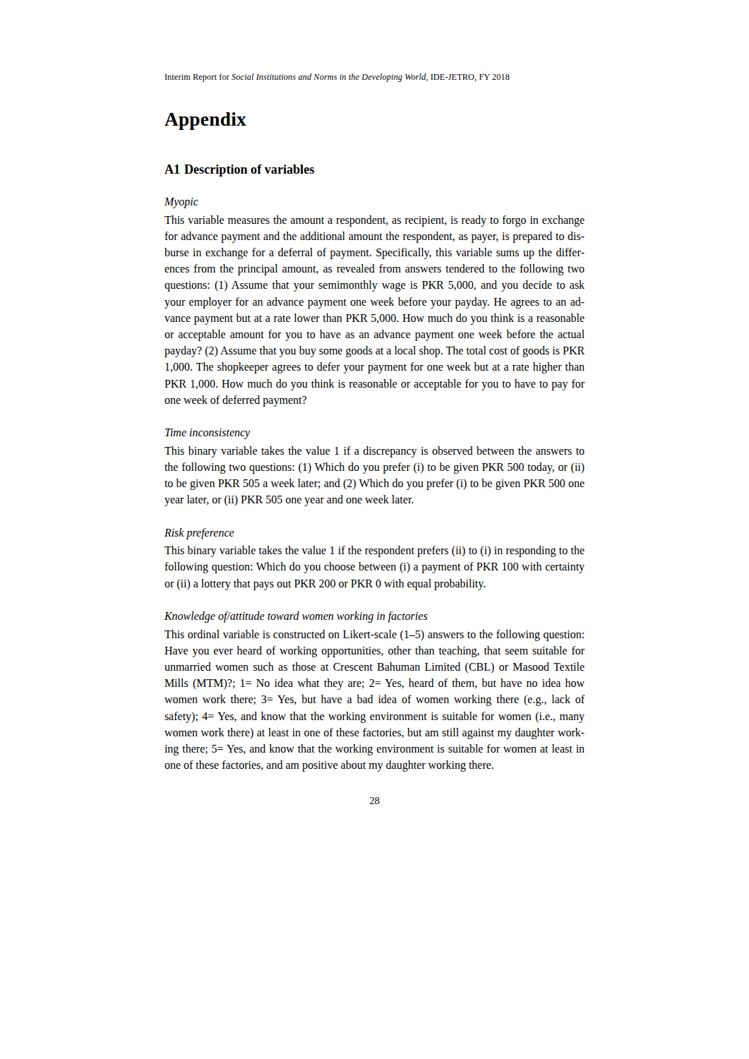Interim Report for Social Institutions and Norms in the Developing World, IDE-JETRO, FY 2018
Appendix
A1 Description of variables
Myopic
This variable measures the amount a respondent, as recipient, is ready to forgo in exchange for advance payment and the additional amount the respondent, as payer, is prepared to disburse in exchange for a deferral of payment. Specifically, this variable sums up the differences from the principal amount, as revealed from answers tendered to the following two questions: (1) Assume that your semimonthly wage is PKR 5,000, and you decide to ask your employer for an advance payment one week before your payday. He agrees to an advance payment but at a rate lower than PKR 5,000. How much do you think is a reasonable or acceptable amount for you to have as an advance payment one week before the actual payday? (2) Assume that you buy some goods at a local shop. The total cost of goods is PKR 1,000. The shopkeeper agrees to defer your payment for one week but at a rate higher than PKR 1,000. How much do you think is reasonable or acceptable for you to have to pay for one week of deferred payment?
Time inconsistency
This binary variable takes the value 1 if a discrepancy is observed between the answers to the following two questions: (1) Which do you prefer (i) to be given PKR 500 today, or (ii) to be given PKR 505 a week later; and (2) Which do you prefer (i) to be given PKR 500 one year later, or (ii) PKR 505 one year and one week later.
Risk preference
This binary variable takes the value 1 if the respondent prefers (ii) to (i) in responding to the following question: Which do you choose between (i) a payment of PKR 100 with certainty or (ii) a lottery that pays out PKR 200 or PKR 0 with equal probability.
Knowledge of/attitude toward women working in factories
This ordinal variable is constructed on Likert-scale (1–5) answers to the following question: Have you ever heard of working opportunities, other than teaching, that seem suitable for unmarried women such as those at Crescent Bahuman Limited (CBL) or Masood Textile Mills (MTM)?; 1= No idea what they are; 2= Yes, heard of them, but have no idea how women work there; 3= Yes, but have a bad idea of women working there (e.g., lack of safety); 4= Yes, and know that the working environment is suitable for women (i.e., many women work there) at least in one of these factories, but am still against my daughter working there; 5= Yes, and know that the working environment is suitable for women at least in one of these factories, and am positive about my daughter working there.
28